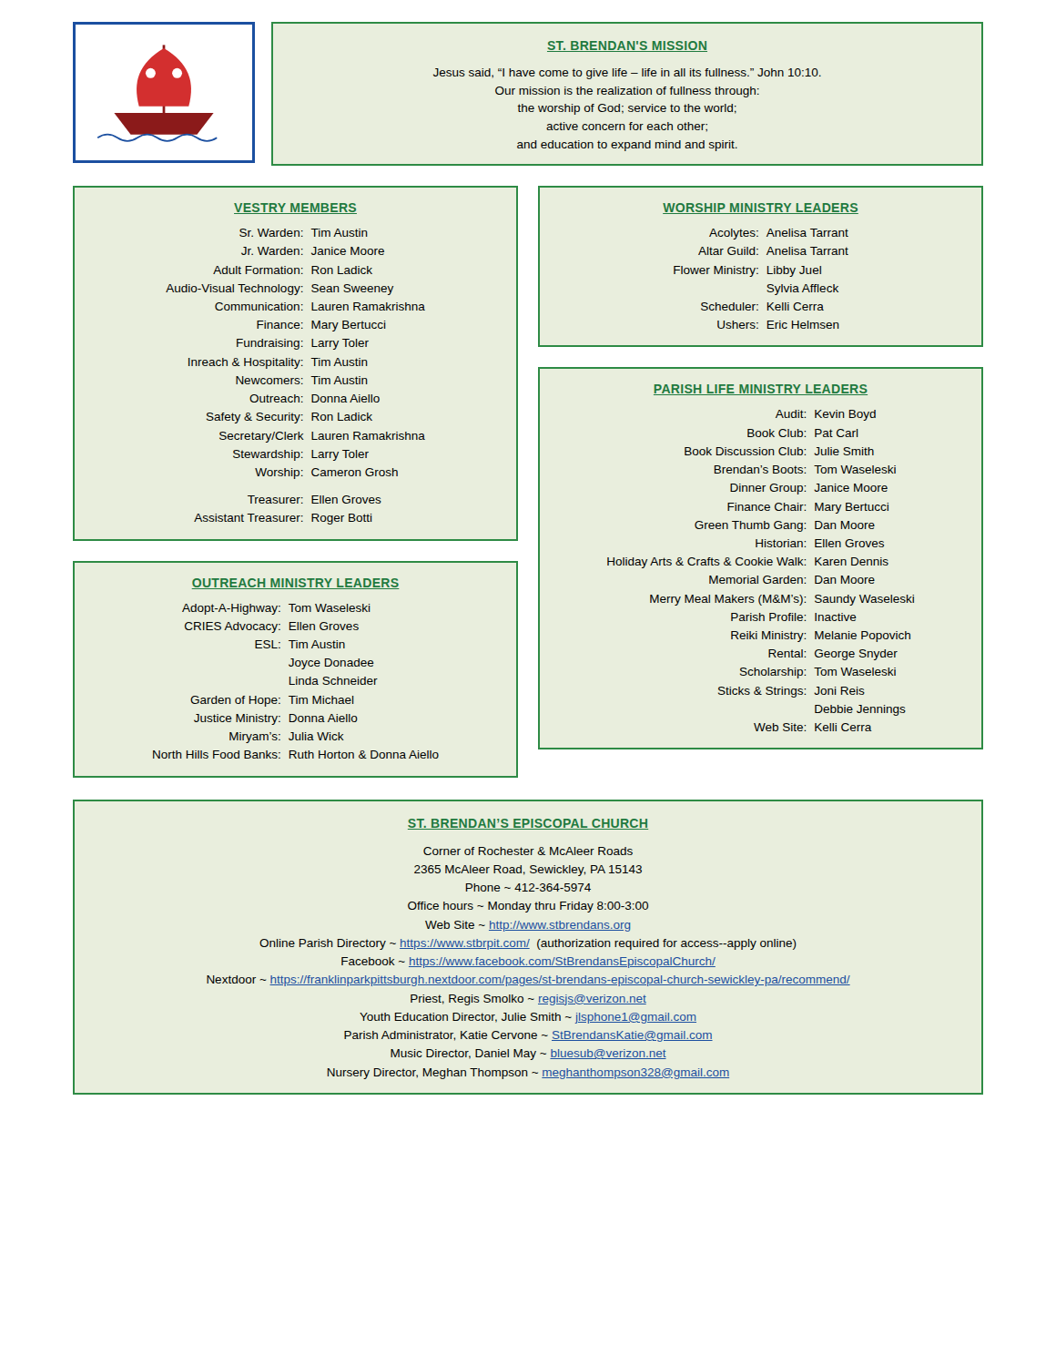ST. BRENDAN'S MISSION
Jesus said, “I have come to give life – life in all its fullness.” John 10:10.
Our mission is the realization of fullness through:
the worship of God; service to the world;
active concern for each other;
and education to expand mind and spirit.
VESTRY MEMBERS
| Sr. Warden: | Tim Austin |
| Jr. Warden: | Janice Moore |
| Adult Formation: | Ron Ladick |
| Audio-Visual Technology: | Sean Sweeney |
| Communication: | Lauren Ramakrishna |
| Finance: | Mary Bertucci |
| Fundraising: | Larry Toler |
| Inreach & Hospitality: | Tim Austin |
| Newcomers: | Tim Austin |
| Outreach: | Donna Aiello |
| Safety & Security: | Ron Ladick |
| Secretary/Clerk | Lauren Ramakrishna |
| Stewardship: | Larry Toler |
| Worship: | Cameron Grosh |
| Treasurer: | Ellen Groves |
| Assistant Treasurer: | Roger Botti |
OUTREACH MINISTRY LEADERS
| Adopt-A-Highway: | Tom Waseleski |
| CRIES Advocacy: | Ellen Groves |
| ESL: | Tim Austin |
| | Joyce Donadee |
| | Linda Schneider |
| Garden of Hope: | Tim Michael |
| Justice Ministry: | Donna Aiello |
| Miryam’s: | Julia Wick |
| North Hills Food Banks: | Ruth Horton & Donna Aiello |
WORSHIP MINISTRY LEADERS
| Acolytes: | Anelisa Tarrant |
| Altar Guild: | Anelisa Tarrant |
| Flower Ministry: | Libby Juel |
| | Sylvia Affleck |
| Scheduler: | Kelli Cerra |
| Ushers: | Eric Helmsen |
PARISH LIFE MINISTRY LEADERS
| Audit: | Kevin Boyd |
| Book Club: | Pat Carl |
| Book Discussion Club: | Julie Smith |
| Brendan’s Boots: | Tom Waseleski |
| Dinner Group: | Janice Moore |
| Finance Chair: | Mary Bertucci |
| Green Thumb Gang: | Dan Moore |
| Historian: | Ellen Groves |
| Holiday Arts & Crafts & Cookie Walk: | Karen Dennis |
| Memorial Garden: | Dan Moore |
| Merry Meal Makers (M&M’s): | Saundy Waseleski |
| Parish Profile: | Inactive |
| Reiki Ministry: | Melanie Popovich |
| Rental: | George Snyder |
| Scholarship: | Tom Waseleski |
| Sticks & Strings: | Joni Reis |
| | Debbie Jennings |
| Web Site: | Kelli Cerra |
ST. BRENDAN’S EPISCOPAL CHURCH
Corner of Rochester & McAleer Roads
2365 McAleer Road, Sewickley, PA 15143
Phone ~ 412-364-5974
Office hours ~ Monday thru Friday 8:00-3:00
Web Site ~ http://www.stbrendans.org
Online Parish Directory ~ https://www.stbrpit.com/ (authorization required for access--apply online)
Facebook ~ https://www.facebook.com/StBrendansEpiscopalChurch/
Nextdoor ~ https://franklinparkpittsburgh.nextdoor.com/pages/st-brendans-episcopal-church-sewickley-pa/recommend/
Priest, Regis Smolko ~ regisjs@verizon.net
Youth Education Director, Julie Smith ~ jlsphone1@gmail.com
Parish Administrator, Katie Cervone ~ StBrendansKatie@gmail.com
Music Director, Daniel May ~ bluesub@verizon.net
Nursery Director, Meghan Thompson ~ meghanthompson328@gmail.com